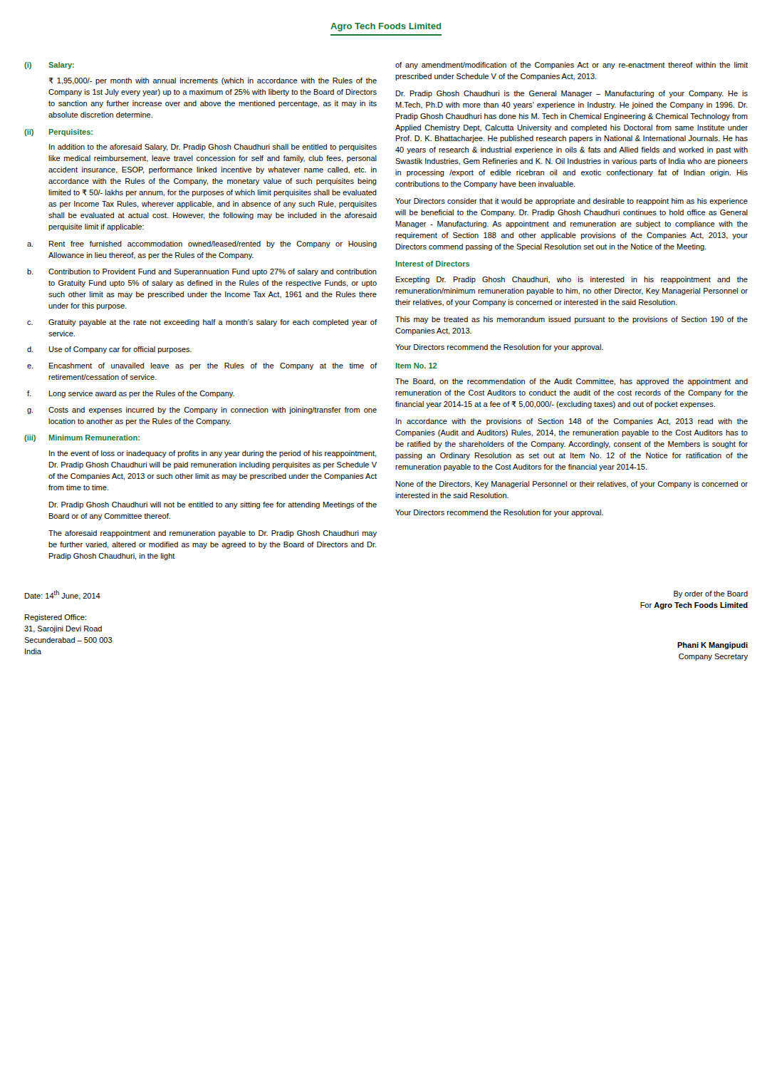Agro Tech Foods Limited
(i)
Salary:
₹ 1,95,000/- per month with annual increments (which in accordance with the Rules of the Company is 1st July every year) up to a maximum of 25% with liberty to the Board of Directors to sanction any further increase over and above the mentioned percentage, as it may in its absolute discretion determine.
(ii)
Perquisites:
In addition to the aforesaid Salary, Dr. Pradip Ghosh Chaudhuri shall be entitled to perquisites like medical reimbursement, leave travel concession for self and family, club fees, personal accident insurance, ESOP, performance linked incentive by whatever name called, etc. in accordance with the Rules of the Company, the monetary value of such perquisites being limited to ₹ 50/- lakhs per annum, for the purposes of which limit perquisites shall be evaluated as per Income Tax Rules, wherever applicable, and in absence of any such Rule, perquisites shall be evaluated at actual cost. However, the following may be included in the aforesaid perquisite limit if applicable:
a.
Rent free furnished accommodation owned/leased/rented by the Company or Housing Allowance in lieu thereof, as per the Rules of the Company.
b.
Contribution to Provident Fund and Superannuation Fund upto 27% of salary and contribution to Gratuity Fund upto 5% of salary as defined in the Rules of the respective Funds, or upto such other limit as may be prescribed under the Income Tax Act, 1961 and the Rules there under for this purpose.
c.
Gratuity payable at the rate not exceeding half a month’s salary for each completed year of service.
d.
Use of Company car for official purposes.
e.
Encashment of unavailed leave as per the Rules of the Company at the time of retirement/cessation of service.
f.
Long service award as per the Rules of the Company.
g.
Costs and expenses incurred by the Company in connection with joining/transfer from one location to another as per the Rules of the Company.
(iii)
Minimum Remuneration:
In the event of loss or inadequacy of profits in any year during the period of his reappointment, Dr. Pradip Ghosh Chaudhuri will be paid remuneration including perquisites as per Schedule V of the Companies Act, 2013 or such other limit as may be prescribed under the Companies Act from time to time.
Dr. Pradip Ghosh Chaudhuri will not be entitled to any sitting fee for attending Meetings of the Board or of any Committee thereof.
The aforesaid reappointment and remuneration payable to Dr. Pradip Ghosh Chaudhuri may be further varied, altered or modified as may be agreed to by the Board of Directors and Dr. Pradip Ghosh Chaudhuri, in the light
of any amendment/modification of the Companies Act or any re-enactment thereof within the limit prescribed under Schedule V of the Companies Act, 2013.
Dr. Pradip Ghosh Chaudhuri is the General Manager – Manufacturing of your Company. He is M.Tech, Ph.D with more than 40 years’ experience in Industry. He joined the Company in 1996. Dr. Pradip Ghosh Chaudhuri has done his M. Tech in Chemical Engineering & Chemical Technology from Applied Chemistry Dept, Calcutta University and completed his Doctoral from same Institute under Prof. D. K. Bhattacharjee. He published research papers in National & International Journals. He has 40 years of research & industrial experience in oils & fats and Allied fields and worked in past with Swastik Industries, Gem Refineries and K. N. Oil Industries in various parts of India who are pioneers in processing /export of edible ricebran oil and exotic confectionary fat of Indian origin. His contributions to the Company have been invaluable.
Your Directors consider that it would be appropriate and desirable to reappoint him as his experience will be beneficial to the Company. Dr. Pradip Ghosh Chaudhuri continues to hold office as General Manager - Manufacturing. As appointment and remuneration are subject to compliance with the requirement of Section 188 and other applicable provisions of the Companies Act, 2013, your Directors commend passing of the Special Resolution set out in the Notice of the Meeting.
Interest of Directors
Excepting Dr. Pradip Ghosh Chaudhuri, who is interested in his reappointment and the remuneration/minimum remuneration payable to him, no other Director, Key Managerial Personnel or their relatives, of your Company is concerned or interested in the said Resolution.
This may be treated as his memorandum issued pursuant to the provisions of Section 190 of the Companies Act, 2013.
Your Directors recommend the Resolution for your approval.
Item No. 12
The Board, on the recommendation of the Audit Committee, has approved the appointment and remuneration of the Cost Auditors to conduct the audit of the cost records of the Company for the financial year 2014-15 at a fee of ₹ 5,00,000/- (excluding taxes) and out of pocket expenses.
In accordance with the provisions of Section 148 of the Companies Act, 2013 read with the Companies (Audit and Auditors) Rules, 2014, the remuneration payable to the Cost Auditors has to be ratified by the shareholders of the Company. Accordingly, consent of the Members is sought for passing an Ordinary Resolution as set out at Item No. 12 of the Notice for ratification of the remuneration payable to the Cost Auditors for the financial year 2014-15.
None of the Directors, Key Managerial Personnel or their relatives, of your Company is concerned or interested in the said Resolution.
Your Directors recommend the Resolution for your approval.
Date: 14th June, 2014
Registered Office:
31, Sarojini Devi Road
Secunderabad – 500 003
India
By order of the Board
For Agro Tech Foods Limited
Phani K Mangipudi
Company Secretary